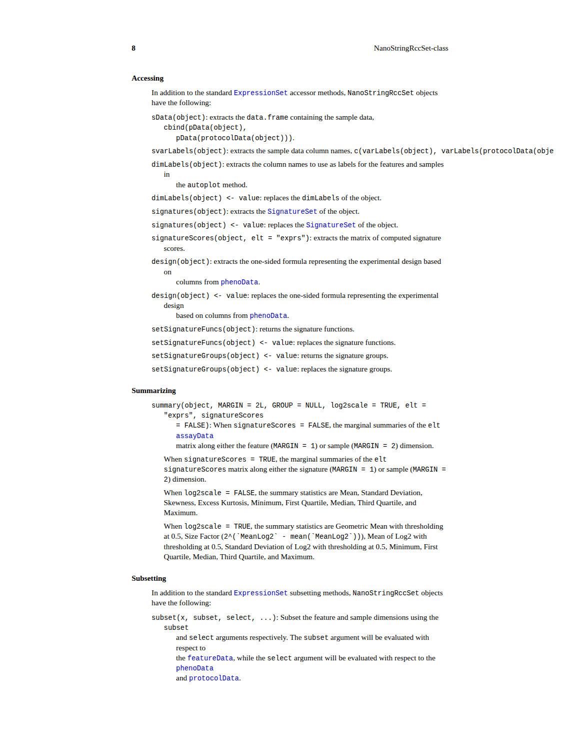8
NanoStringRccSet-class
Accessing
In addition to the standard ExpressionSet accessor methods, NanoStringRccSet objects have the following:
sData(object): extracts the data.frame containing the sample data, cbind(pData(object),pData(protocolData(object))).
svarLabels(object): extracts the sample data column names, c(varLabels(object), varLabels(protocolData(obje
dimLabels(object): extracts the column names to use as labels for the features and samples inthe autoplot method.
dimLabels(object) <- value: replaces the dimLabels of the object.
signatures(object): extracts the SignatureSet of the object.
signatures(object) <- value: replaces the SignatureSet of the object.
signatureScores(object, elt = "exprs"): extracts the matrix of computed signature scores.
design(object): extracts the one-sided formula representing the experimental design based oncolumns from phenoData.
design(object) <- value: replaces the one-sided formula representing the experimental designbased on columns from phenoData.
setSignatureFuncs(object): returns the signature functions.
setSignatureFuncs(object) <- value: replaces the signature functions.
setSignatureGroups(object) <- value: returns the signature groups.
setSignatureGroups(object) <- value: replaces the signature groups.
Summarizing
summary(object, MARGIN = 2L, GROUP = NULL, log2scale = TRUE, elt = "exprs", signatureScores= FALSE): When signatureScores = FALSE, the marginal summaries of the elt assayData matrix along either the feature (MARGIN = 1) or sample (MARGIN = 2) dimension.
When signatureScores = TRUE, the marginal summaries of the elt signatureScores matrix along either the signature (MARGIN = 1) or sample (MARGIN = 2) dimension.
When log2scale = FALSE, the summary statistics are Mean, Standard Deviation, Skewness, Excess Kurtosis, Minimum, First Quartile, Median, Third Quartile, and Maximum.
When log2scale = TRUE, the summary statistics are Geometric Mean with thresholding at 0.5, Size Factor (2^(`MeanLog2` - mean(`MeanLog2`))), Mean of Log2 with thresholding at 0.5, Standard Deviation of Log2 with thresholding at 0.5, Minimum, First Quartile, Median, Third Quartile, and Maximum.
Subsetting
In addition to the standard ExpressionSet subsetting methods, NanoStringRccSet objects have the following:
subset(x, subset, select, ...): Subset the feature and sample dimensions using the subsetand select arguments respectively. The subset argument will be evaluated with respect to the featureData, while the select argument will be evaluated with respect to the phenoData and protocolData.